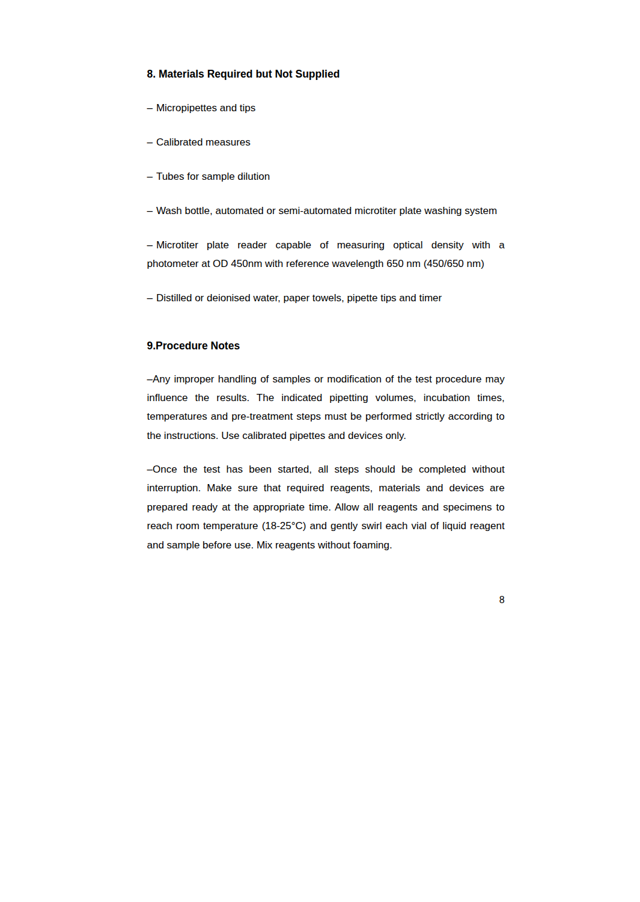8. Materials Required but Not Supplied
–Micropipettes and tips
–Calibrated measures
–Tubes for sample dilution
–Wash bottle, automated or semi-automated microtiter plate washing system
–Microtiter plate reader capable of measuring optical density with a photometer at OD 450nm with reference wavelength 650 nm (450/650 nm)
–Distilled or deionised water, paper towels, pipette tips and timer
9.Procedure Notes
–Any improper handling of samples or modification of the test procedure may influence the results. The indicated pipetting volumes, incubation times, temperatures and pre-treatment steps must be performed strictly according to the instructions. Use calibrated pipettes and devices only.
–Once the test has been started, all steps should be completed without interruption. Make sure that required reagents, materials and devices are prepared ready at the appropriate time. Allow all reagents and specimens to reach room temperature (18-25°C) and gently swirl each vial of liquid reagent and sample before use. Mix reagents without foaming.
8